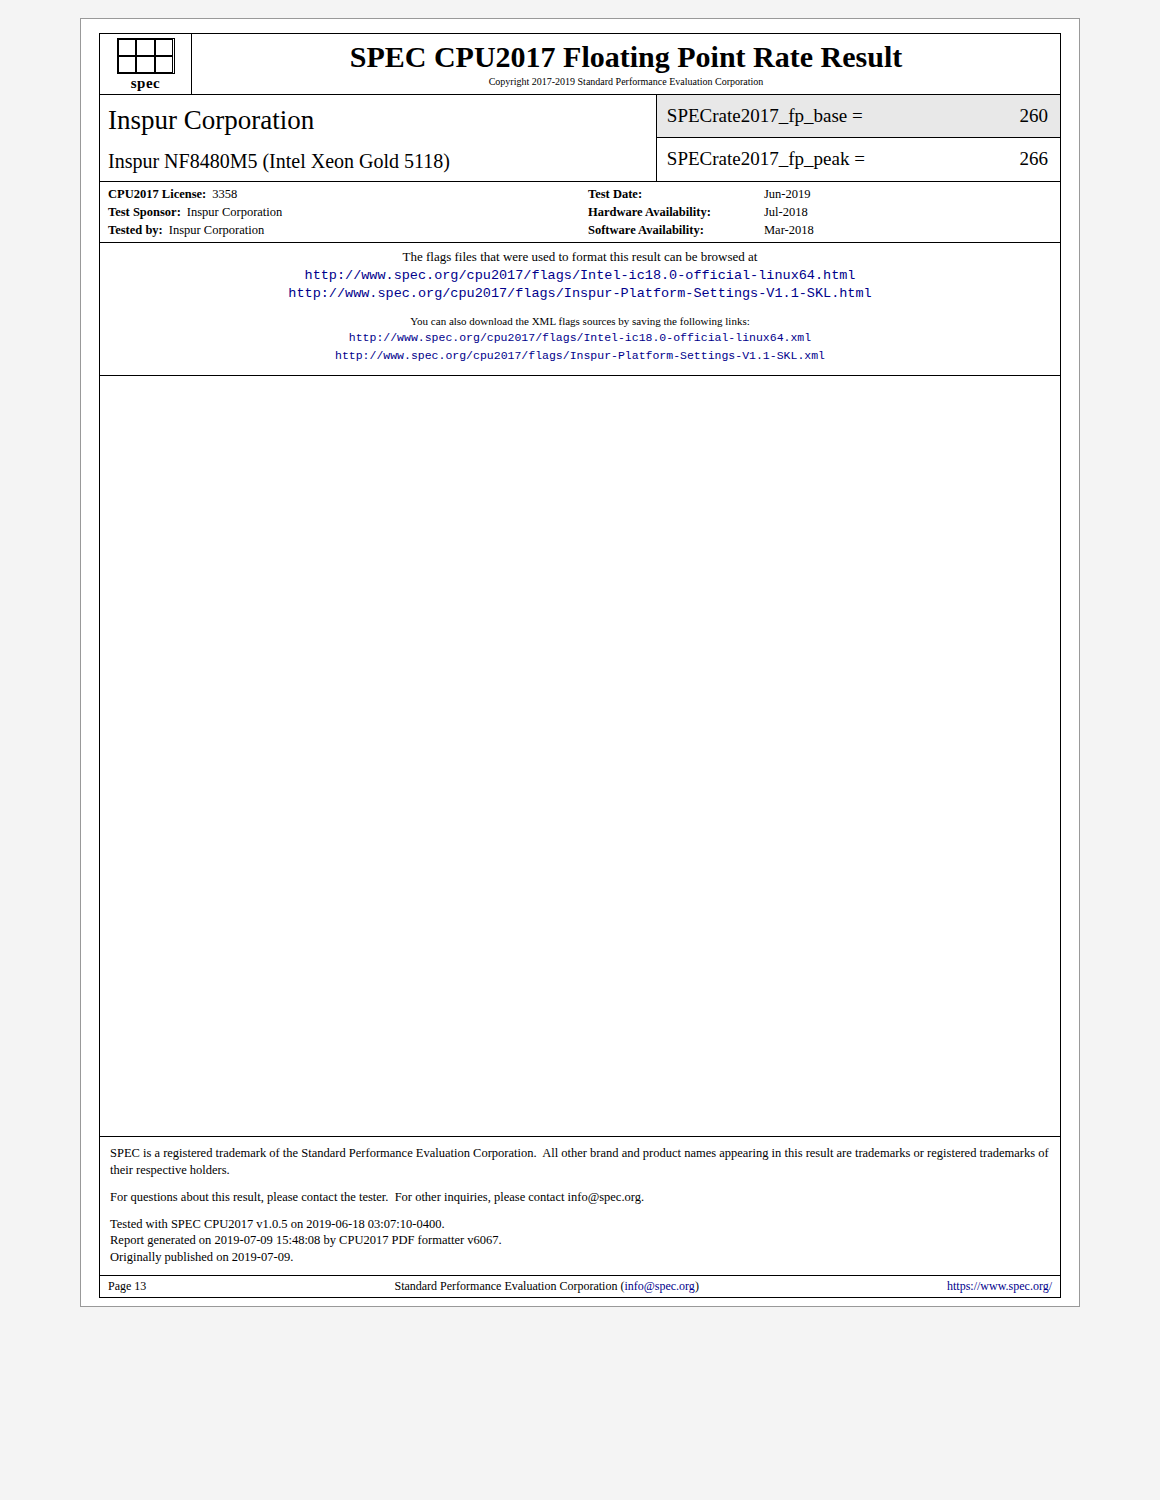spec
SPEC CPU2017 Floating Point Rate Result
Copyright 2017-2019 Standard Performance Evaluation Corporation
Inspur Corporation
Inspur NF8480M5 (Intel Xeon Gold 5118)
SPECrate2017_fp_base = 260
SPECrate2017_fp_peak = 266
CPU2017 License: 3358
Test Sponsor: Inspur Corporation
Tested by: Inspur Corporation
Test Date: Jun-2019
Hardware Availability: Jul-2018
Software Availability: Mar-2018
The flags files that were used to format this result can be browsed at
http://www.spec.org/cpu2017/flags/Intel-ic18.0-official-linux64.html
http://www.spec.org/cpu2017/flags/Inspur-Platform-Settings-V1.1-SKL.html
You can also download the XML flags sources by saving the following links:
http://www.spec.org/cpu2017/flags/Intel-ic18.0-official-linux64.xml
http://www.spec.org/cpu2017/flags/Inspur-Platform-Settings-V1.1-SKL.xml
SPEC is a registered trademark of the Standard Performance Evaluation Corporation. All other brand and product names appearing in this result are trademarks or registered trademarks of their respective holders.
For questions about this result, please contact the tester. For other inquiries, please contact info@spec.org.
Tested with SPEC CPU2017 v1.0.5 on 2019-06-18 03:07:10-0400.
Report generated on 2019-07-09 15:48:08 by CPU2017 PDF formatter v6067.
Originally published on 2019-07-09.
Page 13
Standard Performance Evaluation Corporation (info@spec.org)
https://www.spec.org/